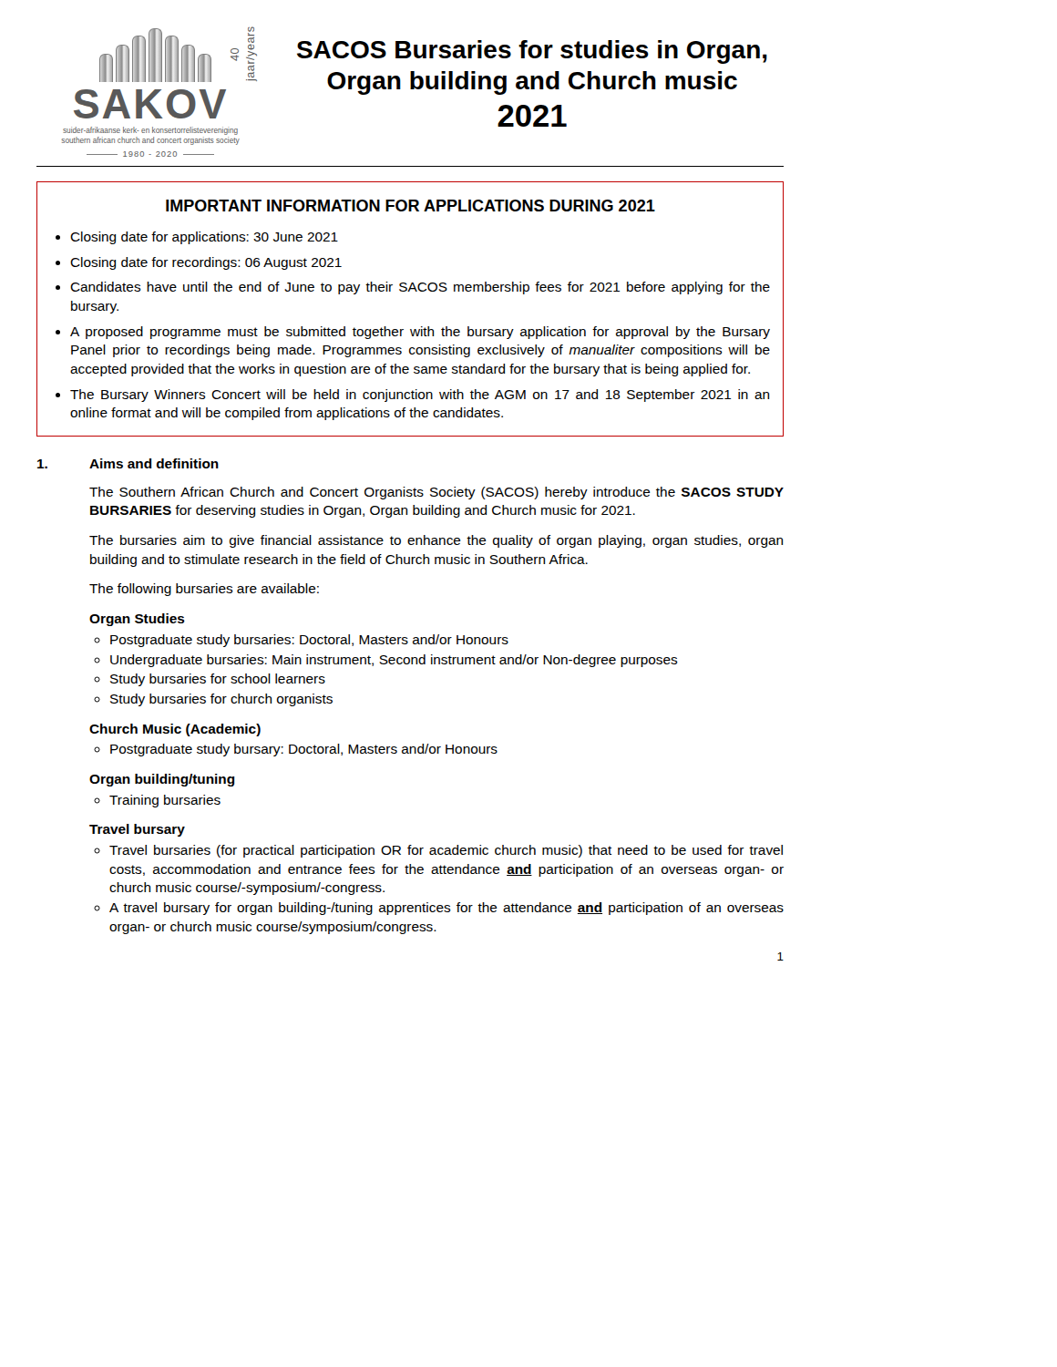40 jaar/years
SAKOV
suider-afrikaanse kerk- en konsertorrelistevereniging
southern african church and concert organists society
1980 - 2020
SACOS Bursaries for studies in Organ, Organ building and Church music 2021
IMPORTANT INFORMATION FOR APPLICATIONS DURING 2021
Closing date for applications: 30 June 2021
Closing date for recordings: 06 August 2021
Candidates have until the end of June to pay their SACOS membership fees for 2021 before applying for the bursary.
A proposed programme must be submitted together with the bursary application for approval by the Bursary Panel prior to recordings being made. Programmes consisting exclusively of manualiter compositions will be accepted provided that the works in question are of the same standard for the bursary that is being applied for.
The Bursary Winners Concert will be held in conjunction with the AGM on 17 and 18 September 2021 in an online format and will be compiled from applications of the candidates.
Aims and definition
The Southern African Church and Concert Organists Society (SACOS) hereby introduce the SACOS STUDY BURSARIES for deserving studies in Organ, Organ building and Church music for 2021.
The bursaries aim to give financial assistance to enhance the quality of organ playing, organ studies, organ building and to stimulate research in the field of Church music in Southern Africa.
The following bursaries are available:
Organ Studies
Postgraduate study bursaries: Doctoral, Masters and/or Honours
Undergraduate bursaries: Main instrument, Second instrument and/or Non-degree purposes
Study bursaries for school learners
Study bursaries for church organists
Church Music (Academic)
Postgraduate study bursary: Doctoral, Masters and/or Honours
Organ building/tuning
Training bursaries
Travel bursary
Travel bursaries (for practical participation OR for academic church music) that need to be used for travel costs, accommodation and entrance fees for the attendance and participation of an overseas organ- or church music course/-symposium/-congress.
A travel bursary for organ building-/tuning apprentices for the attendance and participation of an overseas organ- or church music course/symposium/congress.
1